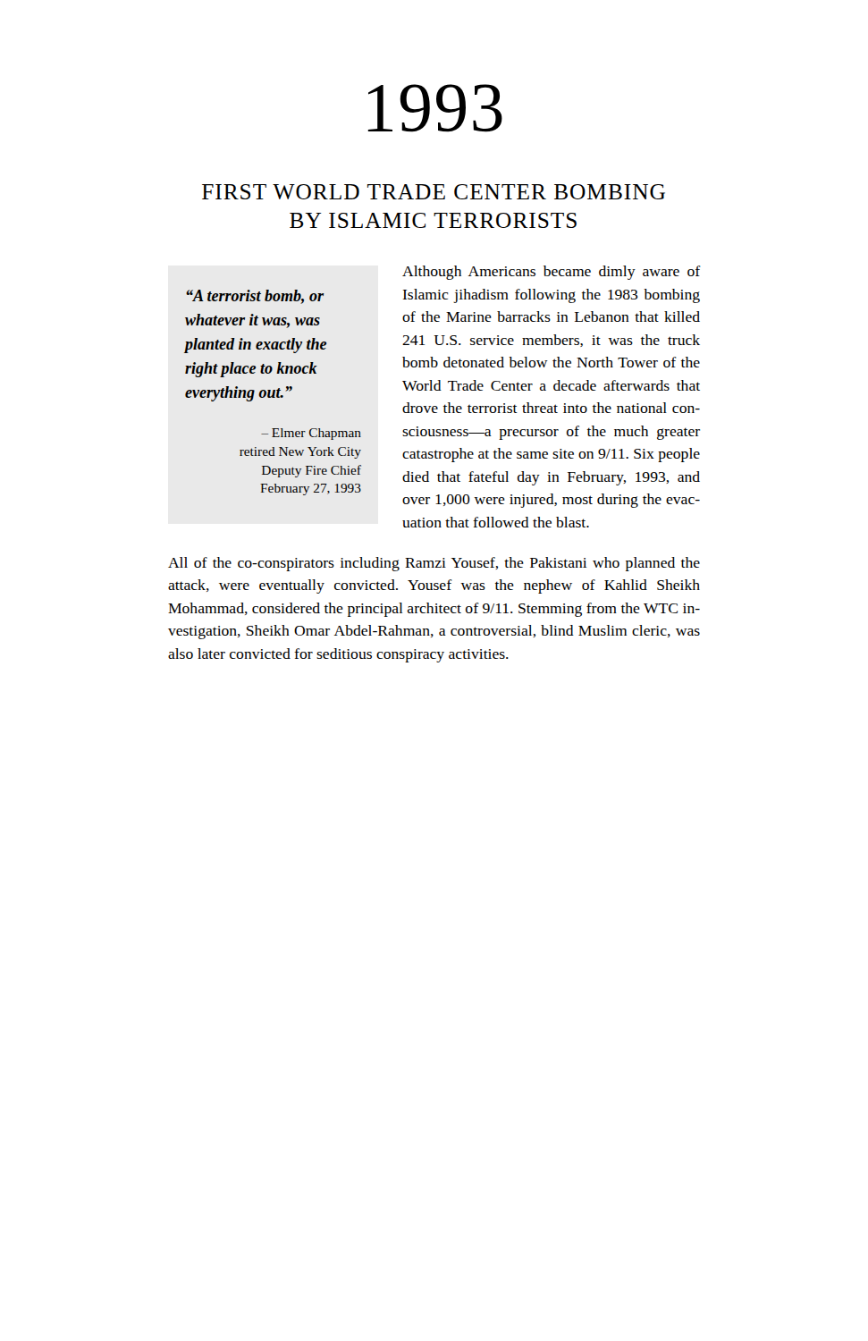1993
First World Trade Center Bombing
by Islamic Terrorists
“A terrorist bomb, or whatever it was, was planted in exactly the right place to knock everything out.”
– Elmer Chapman
retired New York City
Deputy Fire Chief
February 27, 1993
Although Americans became dimly aware of Islamic jihadism following the 1983 bombing of the Marine barracks in Lebanon that killed 241 U.S. service members, it was the truck bomb detonated below the North Tower of the World Trade Center a decade afterwards that drove the terrorist threat into the national consciousness—a precursor of the much greater catastrophe at the same site on 9/11. Six people died that fateful day in February, 1993, and over 1,000 were injured, most during the evacuation that followed the blast.
All of the co-conspirators including Ramzi Yousef, the Pakistani who planned the attack, were eventually convicted. Yousef was the nephew of Kahlid Sheikh Mohammad, considered the principal architect of 9/11. Stemming from the WTC investigation, Sheikh Omar Abdel-Rahman, a controversial, blind Muslim cleric, was also later convicted for seditious conspiracy activities.